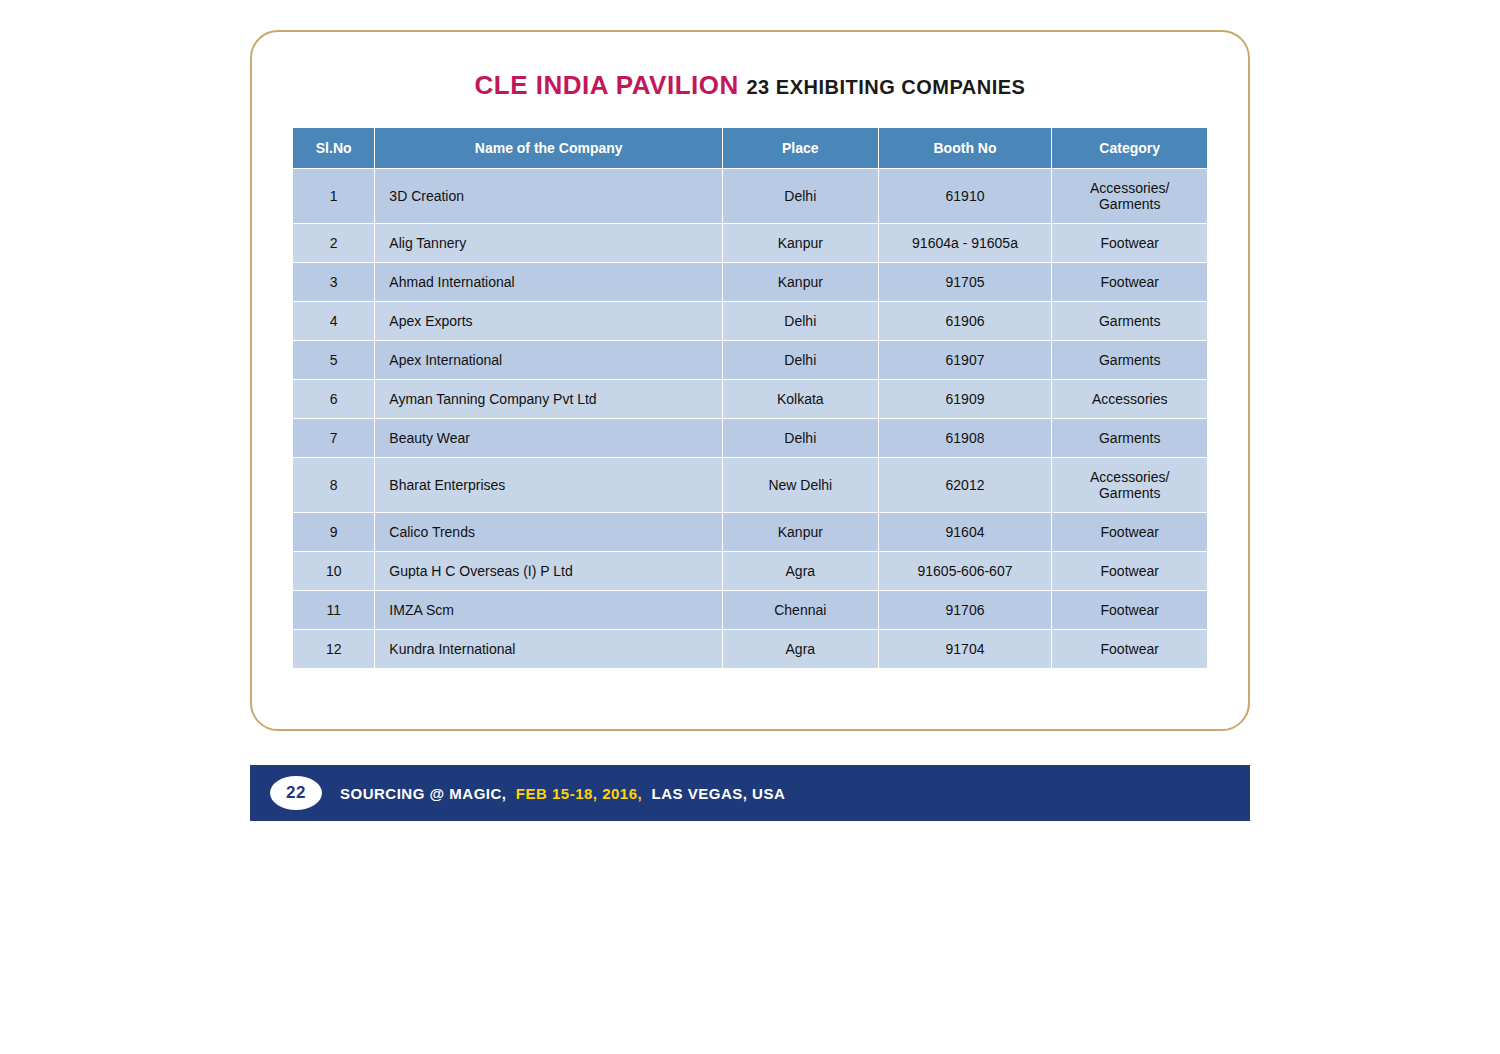CLE INDIA PAVILION 23 EXHIBITING COMPANIES
| Sl.No | Name of the Company | Place | Booth No | Category |
| --- | --- | --- | --- | --- |
| 1 | 3D Creation | Delhi | 61910 | Accessories/ Garments |
| 2 | Alig Tannery | Kanpur | 91604a - 91605a | Footwear |
| 3 | Ahmad International | Kanpur | 91705 | Footwear |
| 4 | Apex Exports | Delhi | 61906 | Garments |
| 5 | Apex International | Delhi | 61907 | Garments |
| 6 | Ayman Tanning Company Pvt Ltd | Kolkata | 61909 | Accessories |
| 7 | Beauty Wear | Delhi | 61908 | Garments |
| 8 | Bharat Enterprises | New Delhi | 62012 | Accessories/ Garments |
| 9 | Calico Trends | Kanpur | 91604 | Footwear |
| 10 | Gupta H C Overseas (I) P Ltd | Agra | 91605-606-607 | Footwear |
| 11 | IMZA Scm | Chennai | 91706 | Footwear |
| 12 | Kundra International | Agra | 91704 | Footwear |
22
SOURCING @ MAGIC, FEB 15-18, 2016, LAS VEGAS, USA